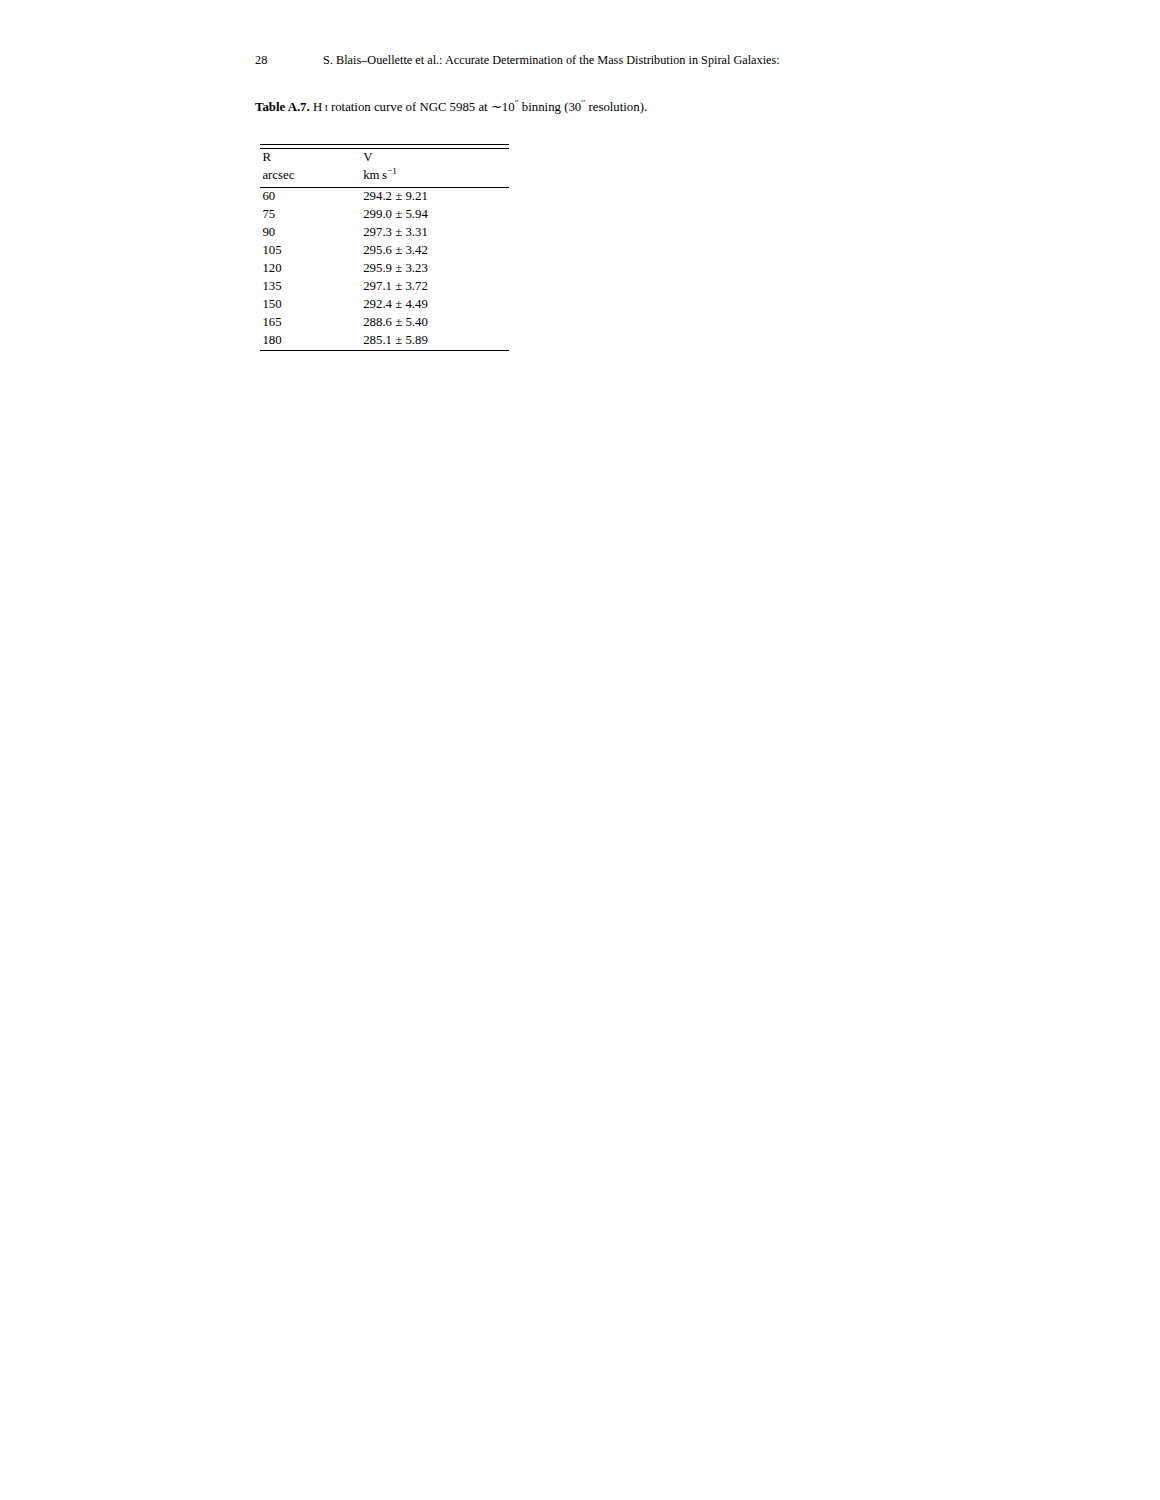28 S. Blais–Ouellette et al.: Accurate Determination of the Mass Distribution in Spiral Galaxies:
Table A.7. H i rotation curve of NGC 5985 at ∼10′′ binning (30′′ resolution).
| R | V |
| --- | --- |
| arcsec | km s −1 |
| 60 | 294.2 ± 9.21 |
| 75 | 299.0 ± 5.94 |
| 90 | 297.3 ± 3.31 |
| 105 | 295.6 ± 3.42 |
| 120 | 295.9 ± 3.23 |
| 135 | 297.1 ± 3.72 |
| 150 | 292.4 ± 4.49 |
| 165 | 288.6 ± 5.40 |
| 180 | 285.1 ± 5.89 |